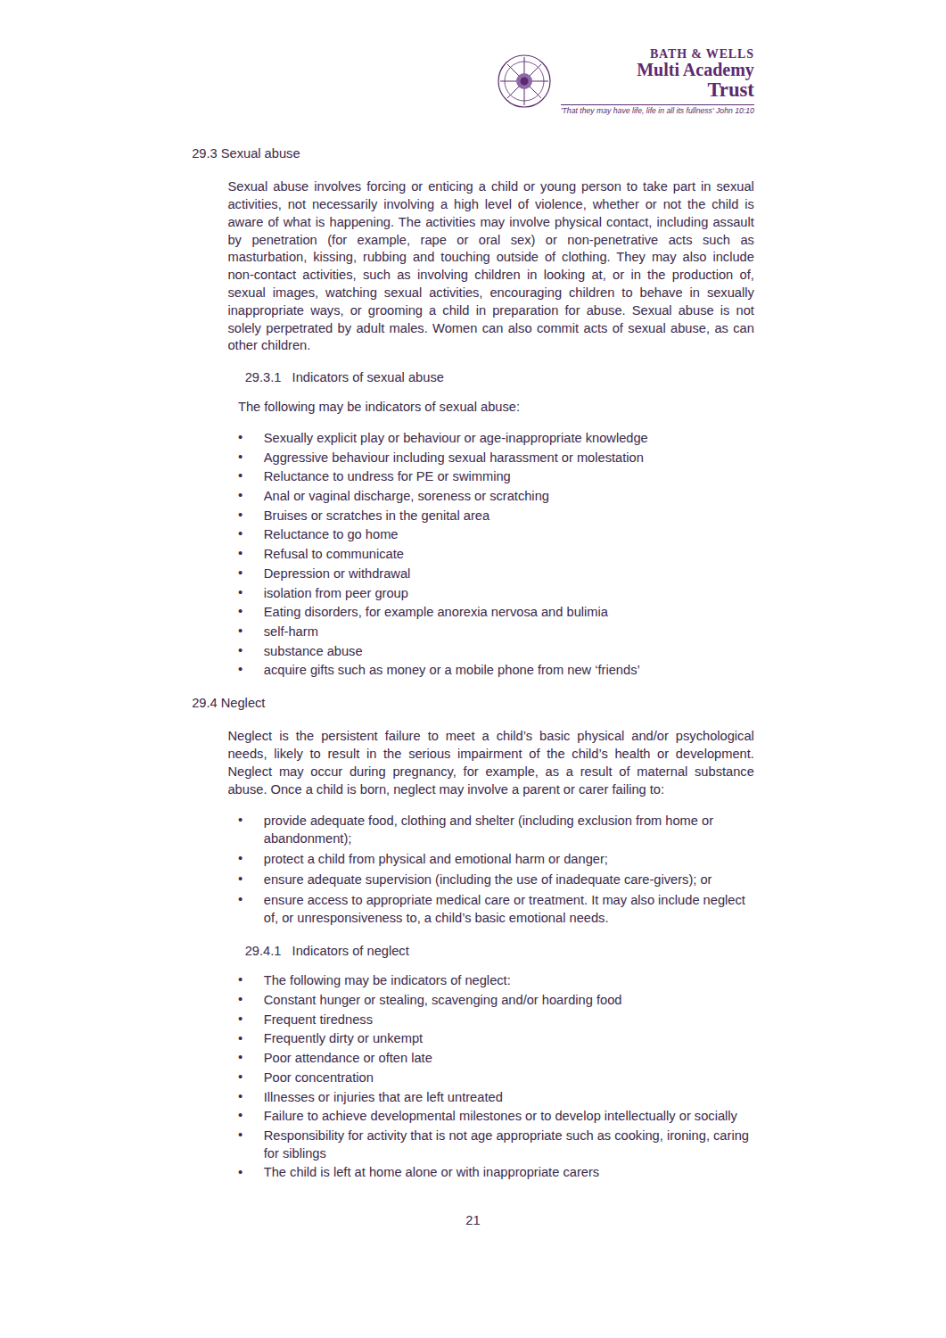BATH & WELLS
Multi Academy
Trust
'That they may have life, life in all its fullness' John 10:10
29.3 Sexual abuse
Sexual abuse involves forcing or enticing a child or young person to take part in sexual activities, not necessarily involving a high level of violence, whether or not the child is aware of what is happening. The activities may involve physical contact, including assault by penetration (for example, rape or oral sex) or non-penetrative acts such as masturbation, kissing, rubbing and touching outside of clothing. They may also include non-contact activities, such as involving children in looking at, or in the production of, sexual images, watching sexual activities, encouraging children to behave in sexually inappropriate ways, or grooming a child in preparation for abuse. Sexual abuse is not solely perpetrated by adult males. Women can also commit acts of sexual abuse, as can other children.
29.3.1 Indicators of sexual abuse
The following may be indicators of sexual abuse:
Sexually explicit play or behaviour or age-inappropriate knowledge
Aggressive behaviour including sexual harassment or molestation
Reluctance to undress for PE or swimming
Anal or vaginal discharge, soreness or scratching
Bruises or scratches in the genital area
Reluctance to go home
Refusal to communicate
Depression or withdrawal
isolation from peer group
Eating disorders, for example anorexia nervosa and bulimia
self-harm
substance abuse
acquire gifts such as money or a mobile phone from new ‘friends’
29.4 Neglect
Neglect is the persistent failure to meet a child’s basic physical and/or psychological needs, likely to result in the serious impairment of the child’s health or development. Neglect may occur during pregnancy, for example, as a result of maternal substance abuse. Once a child is born, neglect may involve a parent or carer failing to:
provide adequate food, clothing and shelter (including exclusion from home or abandonment);
protect a child from physical and emotional harm or danger;
ensure adequate supervision (including the use of inadequate care-givers); or
ensure access to appropriate medical care or treatment. It may also include neglect of, or unresponsiveness to, a child’s basic emotional needs.
29.4.1 Indicators of neglect
The following may be indicators of neglect:
Constant hunger or stealing, scavenging and/or hoarding food
Frequent tiredness
Frequently dirty or unkempt
Poor attendance or often late
Poor concentration
Illnesses or injuries that are left untreated
Failure to achieve developmental milestones or to develop intellectually or socially
Responsibility for activity that is not age appropriate such as cooking, ironing, caring for siblings
The child is left at home alone or with inappropriate carers
21